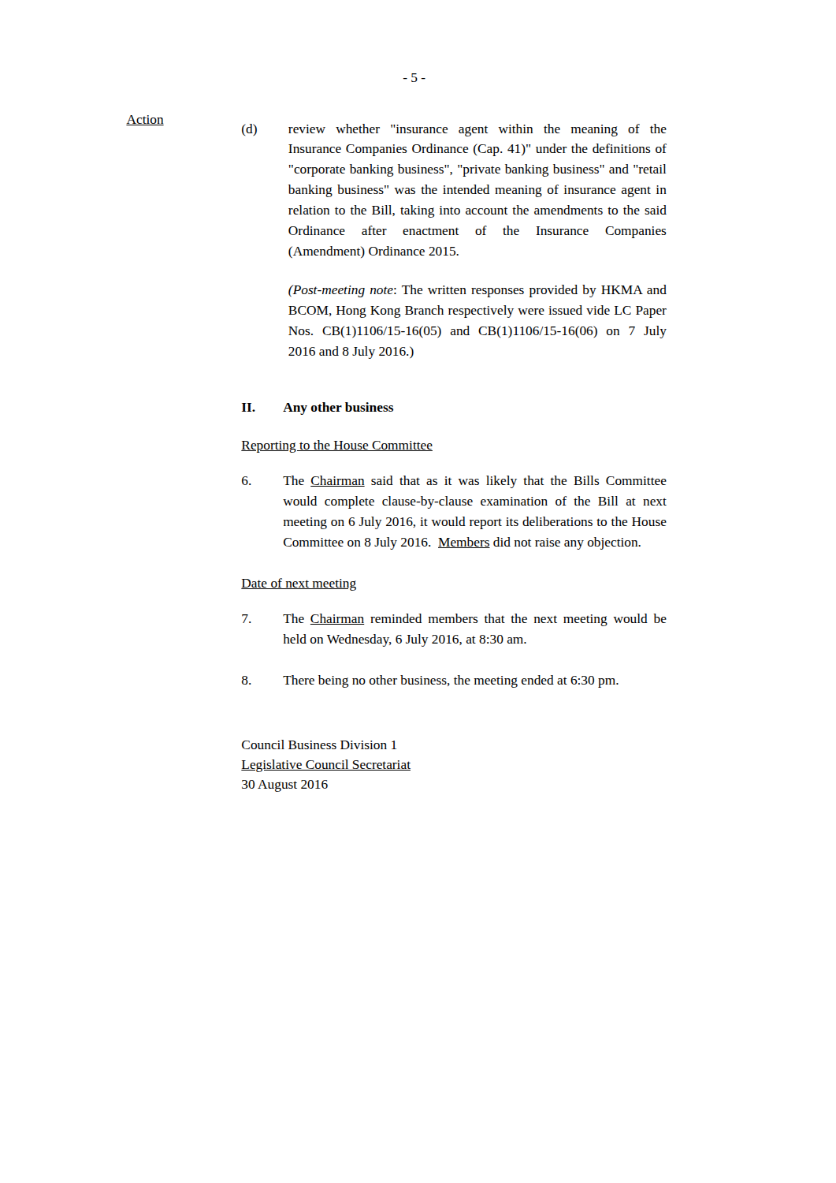- 5 -
Action
(d)
review whether "insurance agent within the meaning of the Insurance Companies Ordinance (Cap. 41)" under the definitions of "corporate banking business", "private banking business" and "retail banking business" was the intended meaning of insurance agent in relation to the Bill, taking into account the amendments to the said Ordinance after enactment of the Insurance Companies (Amendment) Ordinance 2015.
(Post-meeting note: The written responses provided by HKMA and BCOM, Hong Kong Branch respectively were issued vide LC Paper Nos. CB(1)1106/15-16(05) and CB(1)1106/15-16(06) on 7 July 2016 and 8 July 2016.)
II. Any other business
Reporting to the House Committee
6.
The Chairman said that as it was likely that the Bills Committee would complete clause-by-clause examination of the Bill at next meeting on 6 July 2016, it would report its deliberations to the House Committee on 8 July 2016. Members did not raise any objection.
Date of next meeting
7.
The Chairman reminded members that the next meeting would be held on Wednesday, 6 July 2016, at 8:30 am.
8.
There being no other business, the meeting ended at 6:30 pm.
Council Business Division 1
Legislative Council Secretariat
30 August 2016